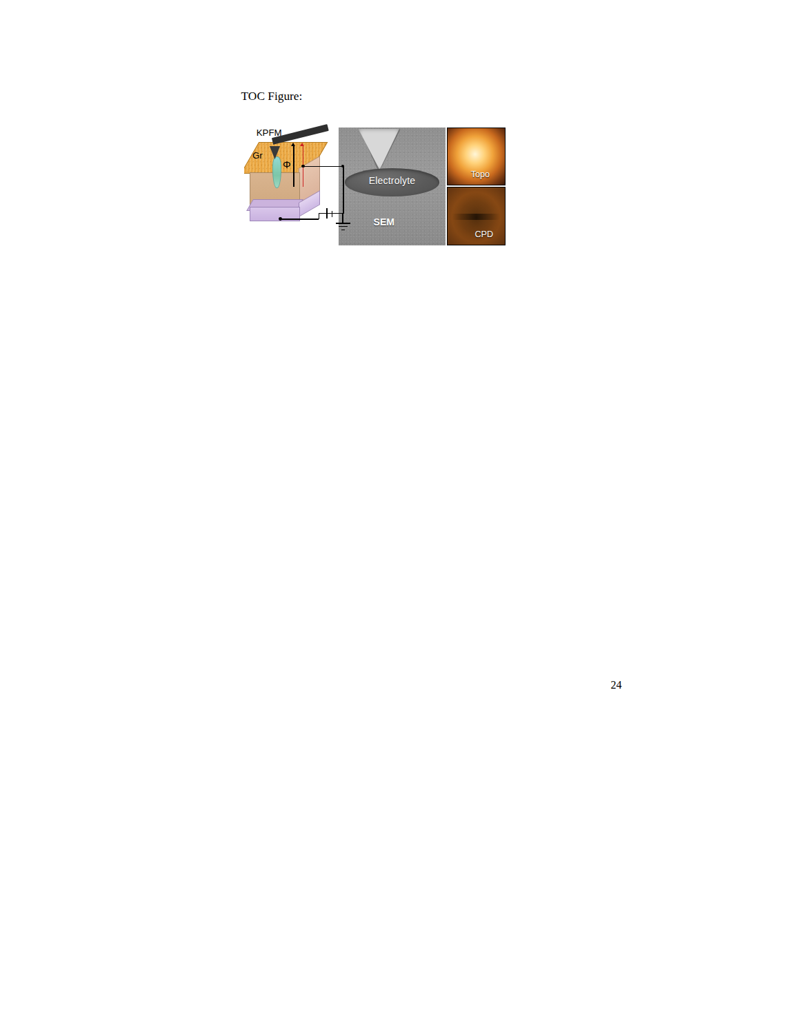TOC Figure:
Electrolyte
SEM
KPFM
Gr
Φ
Topo
CPD
24